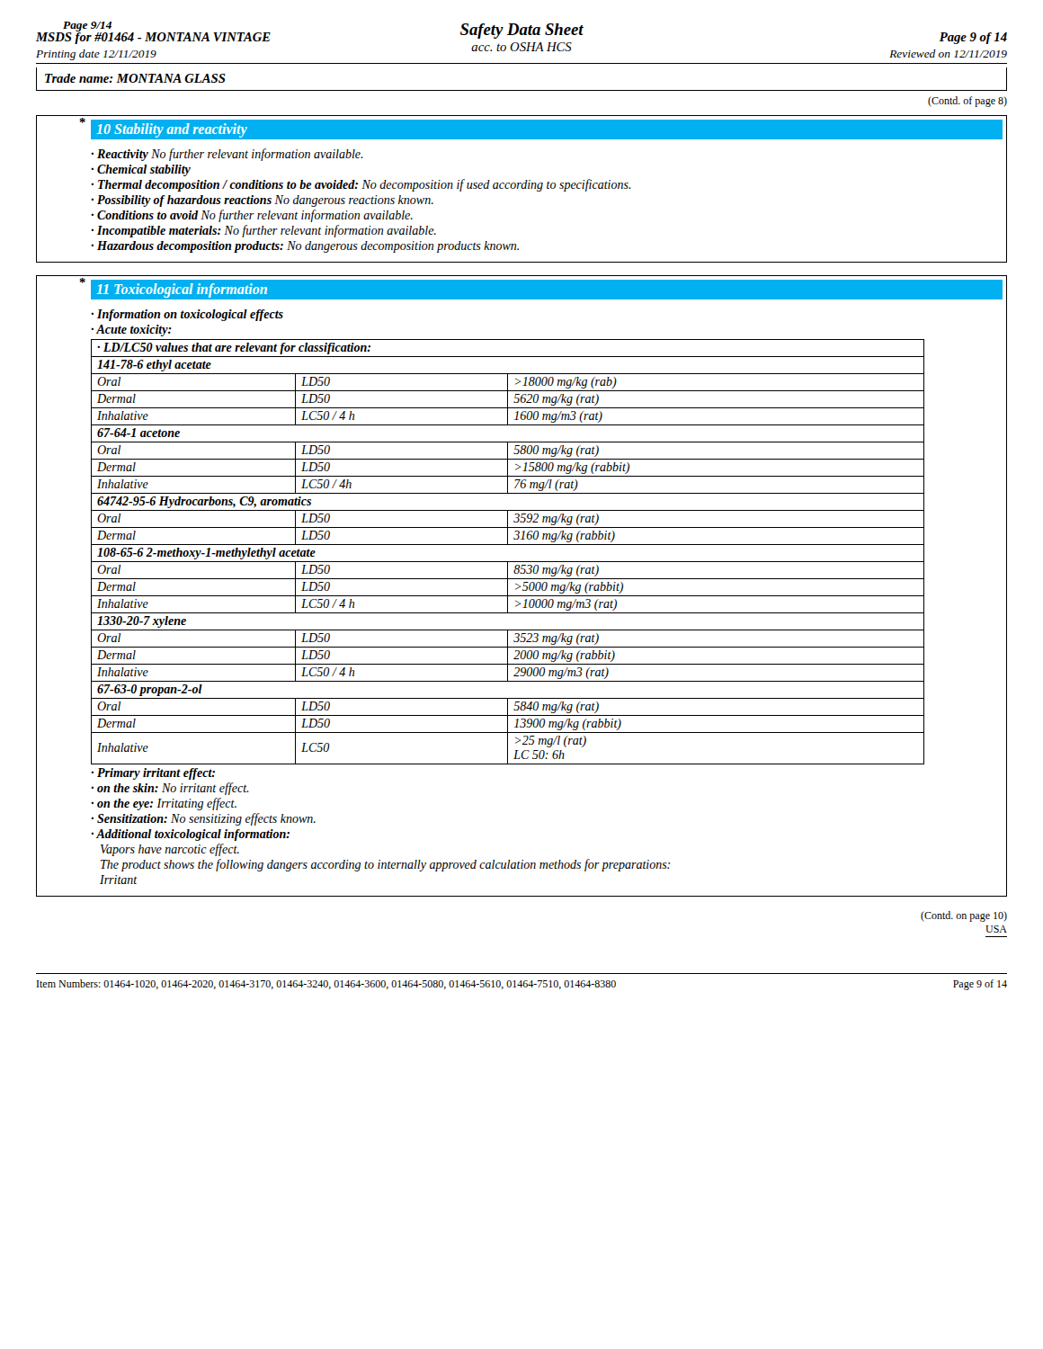Page 9/14
Safety Data Sheet
acc. to OSHA HCS
MSDS for #01464 - MONTANA VINTAGE
Page 9 of 14
Printing date 12/11/2019 Reviewed on 12/11/2019
Trade name: MONTANA GLASS
(Contd. of page 8)
*
10 Stability and reactivity
· Reactivity No further relevant information available.
· Chemical stability
· Thermal decomposition / conditions to be avoided: No decomposition if used according to specifications.
· Possibility of hazardous reactions No dangerous reactions known.
· Conditions to avoid No further relevant information available.
· Incompatible materials: No further relevant information available.
· Hazardous decomposition products: No dangerous decomposition products known.
*
11 Toxicological information
· Information on toxicological effects
· Acute toxicity:
| · LD/LC50 values that are relevant for classification: |
| 141-78-6 ethyl acetate |
| Oral | LD50 | >18000 mg/kg (rab) |
| Dermal | LD50 | 5620 mg/kg (rat) |
| Inhalative | LC50 / 4 h | 1600 mg/m3 (rat) |
| 67-64-1 acetone |
| Oral | LD50 | 5800 mg/kg (rat) |
| Dermal | LD50 | >15800 mg/kg (rabbit) |
| Inhalative | LC50 / 4h | 76 mg/l (rat) |
| 64742-95-6 Hydrocarbons, C9, aromatics |
| Oral | LD50 | 3592 mg/kg (rat) |
| Dermal | LD50 | 3160 mg/kg (rabbit) |
| 108-65-6 2-methoxy-1-methylethyl acetate |
| Oral | LD50 | 8530 mg/kg (rat) |
| Dermal | LD50 | >5000 mg/kg (rabbit) |
| Inhalative | LC50 / 4 h | >10000 mg/m3 (rat) |
| 1330-20-7 xylene |
| Oral | LD50 | 3523 mg/kg (rat) |
| Dermal | LD50 | 2000 mg/kg (rabbit) |
| Inhalative | LC50 / 4 h | 29000 mg/m3 (rat) |
| 67-63-0 propan-2-ol |
| Oral | LD50 | 5840 mg/kg (rat) |
| Dermal | LD50 | 13900 mg/kg (rabbit) |
| Inhalative | LC50 | >25 mg/l (rat) LC 50: 6h |
· Primary irritant effect:
· on the skin: No irritant effect.
· on the eye: Irritating effect.
· Sensitization: No sensitizing effects known.
· Additional toxicological information:
Vapors have narcotic effect.
The product shows the following dangers according to internally approved calculation methods for preparations:
Irritant
(Contd. on page 10)
USA
Item Numbers: 01464-1020, 01464-2020, 01464-3170, 01464-3240, 01464-3600, 01464-5080, 01464-5610, 01464-7510, 01464-8380 Page 9 of 14